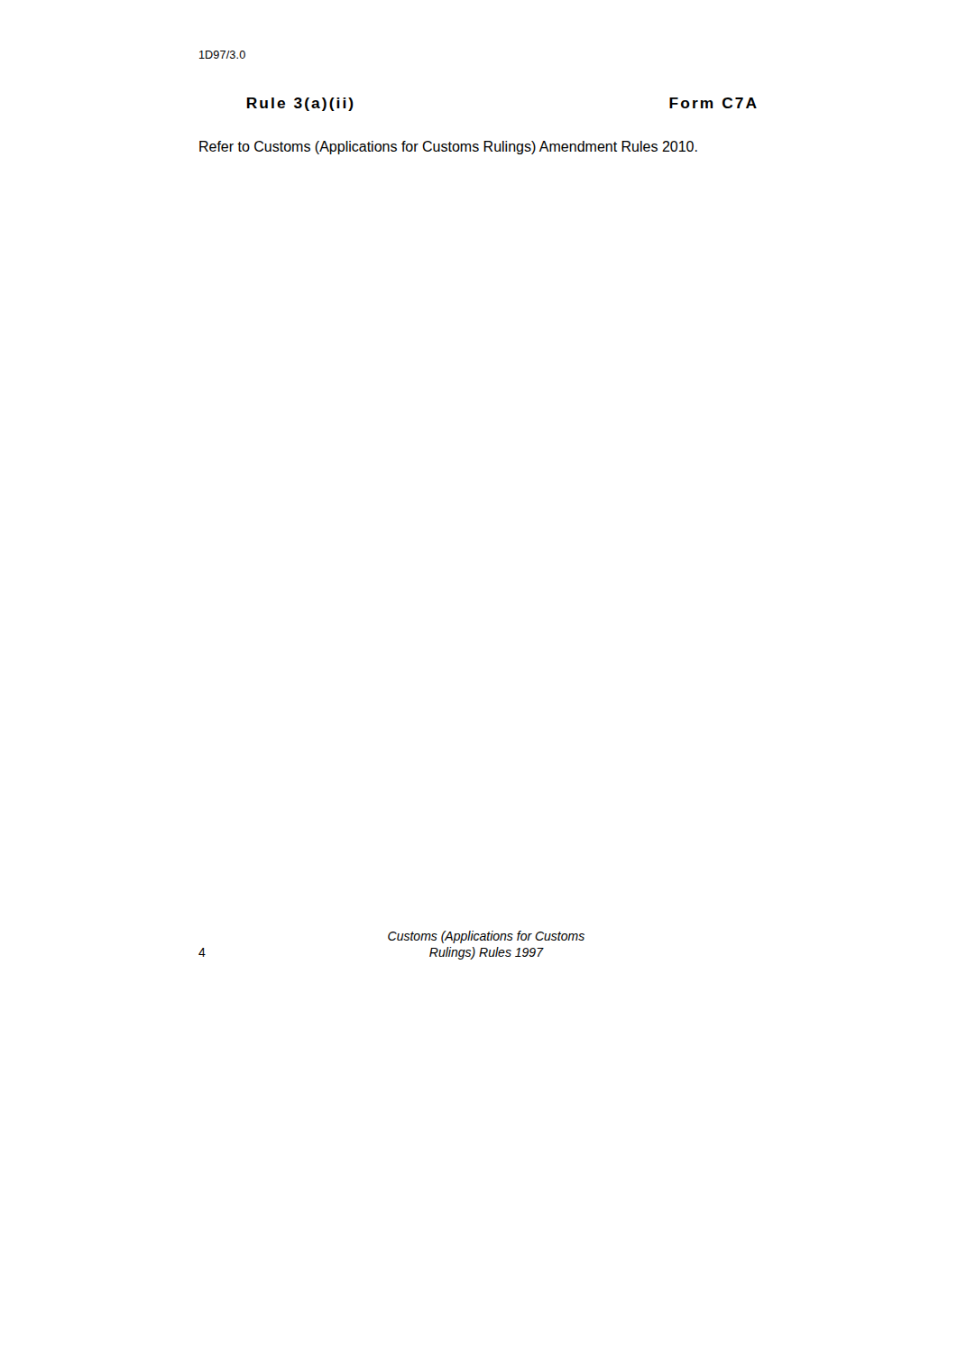1D97/3.0
Rule 3(a)(ii) Form C7A
Refer to Customs (Applications for Customs Rulings) Amendment Rules 2010.
4 Customs (Applications for Customs
Rulings) Rules 1997